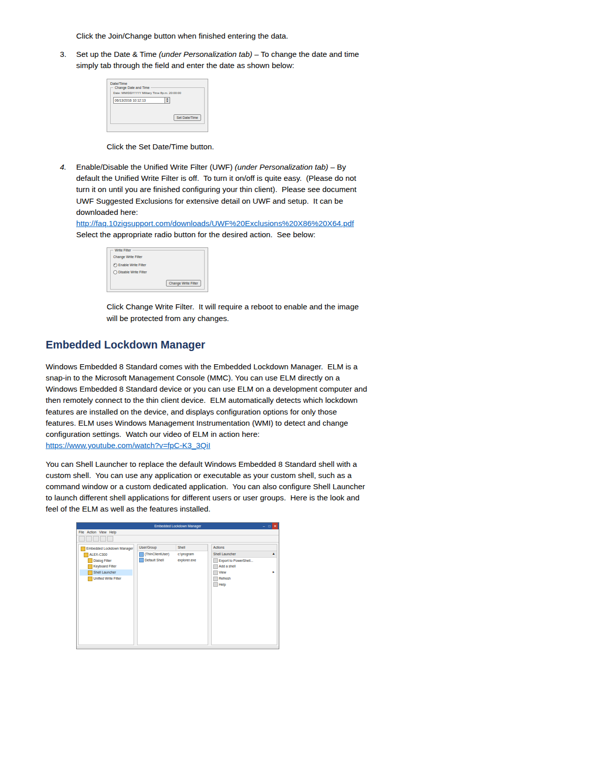Click the Join/Change button when finished entering the data.
3. Set up the Date & Time (under Personalization tab) – To change the date and time simply tab through the field and enter the date as shown below:
Date/Time
Change Date and Time
Date: MM/DD/YYYY Military Time 8p.m. 20:00:00
06/13/2016 10:12:13▲
▼
Set Date/Time
Click the Set Date/Time button.
4. Enable/Disable the Unified Write Filter (UWF) (under Personalization tab) – By default the Unified Write Filter is off. To turn it on/off is quite easy. (Please do not turn it on until you are finished configuring your thin client). Please see document UWF Suggested Exclusions for extensive detail on UWF and setup. It can be downloaded here:
http://faq.10zigsupport.com/downloads/UWF%20Exclusions%20X86%20X64.pdf
Select the appropriate radio button for the desired action. See below:
Write Filter
Change Write Filter
Enable Write Filter
Disable Write Filter
Change Write Filter
Click Change Write Filter. It will require a reboot to enable and the image will be protected from any changes.
Embedded Lockdown Manager
Windows Embedded 8 Standard comes with the Embedded Lockdown Manager. ELM is a snap-in to the Microsoft Management Console (MMC). You can use ELM directly on a Windows Embedded 8 Standard device or you can use ELM on a development computer and then remotely connect to the thin client device. ELM automatically detects which lockdown features are installed on the device, and displays configuration options for only those features. ELM uses Windows Management Instrumentation (WMI) to detect and change configuration settings. Watch our video of ELM in action here:
https://www.youtube.com/watch?v=fpC-K3_3QiI
You can Shell Launcher to replace the default Windows Embedded 8 Standard shell with a custom shell. You can use any application or executable as your custom shell, such as a command window or a custom dedicated application. You can also configure Shell Launcher to launch different shell applications for different users or user groups. Here is the look and feel of the ELM as well as the features installed.
Embedded Lockdown Manager
–□✕
File Action View Help
Embedded Lockdown Manager
ALEX-C300
Dialog Filter
Keyboard Filter
Shell Launcher
Unified Write Filter
User/Group
Shell
(ThinClientUser)
c:\program
Default Shell
explorer.exe
Actions
Shell Launcher▲
Export to PowerShell...
Add a shell
View▸
Refresh
Help